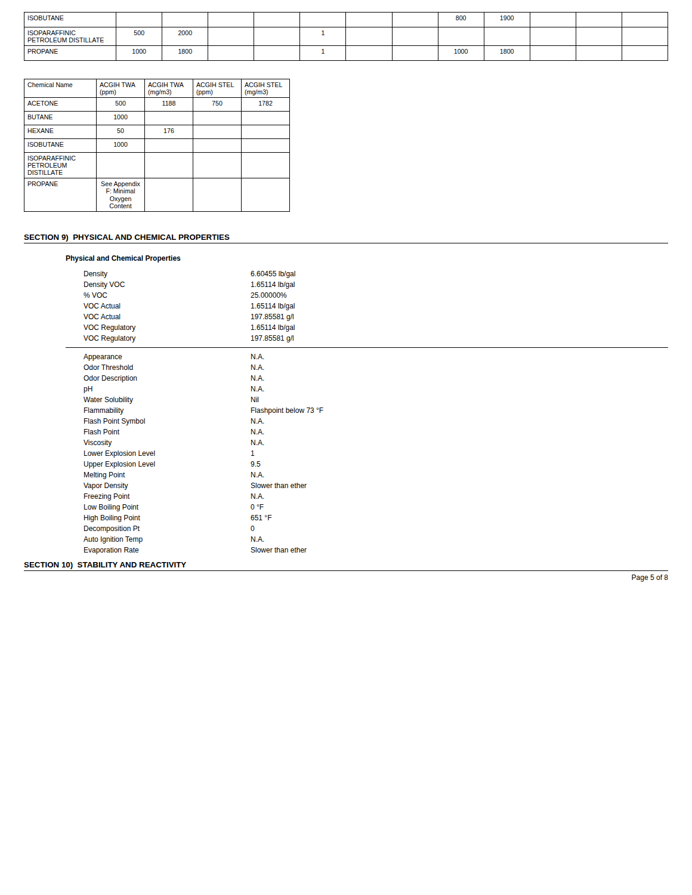| ISOBUTANE | | | | | | | | 800 | 1900 | | | |
| ISOPARAFFINIC PETROLEUM DISTILLATE | 500 | 2000 | | | 1 | | | | | | | |
| PROPANE | 1000 | 1800 | | | 1 | | | 1000 | 1800 | | | |
| Chemical Name | ACGIH TWA (ppm) | ACGIH TWA (mg/m3) | ACGIH STEL (ppm) | ACGIH STEL (mg/m3) |
| --- | --- | --- | --- | --- |
| ACETONE | 500 | 1188 | 750 | 1782 |
| BUTANE | 1000 | | | |
| HEXANE | 50 | 176 | | |
| ISOBUTANE | 1000 | | | |
| ISOPARAFFINIC PETROLEUM DISTILLATE | | | | |
| PROPANE | See Appendix F: Minimal Oxygen Content | | | |
SECTION 9) PHYSICAL AND CHEMICAL PROPERTIES
Physical and Chemical Properties
| Density | 6.60455 lb/gal |
| Density VOC | 1.65114 lb/gal |
| % VOC | 25.00000% |
| VOC Actual | 1.65114 lb/gal |
| VOC Actual | 197.85581 g/l |
| VOC Regulatory | 1.65114 lb/gal |
| VOC Regulatory | 197.85581 g/l |
| Appearance | N.A. |
| Odor Threshold | N.A. |
| Odor Description | N.A. |
| pH | N.A. |
| Water Solubility | Nil |
| Flammability | Flashpoint below 73 °F |
| Flash Point Symbol | N.A. |
| Flash Point | N.A. |
| Viscosity | N.A. |
| Lower Explosion Level | 1 |
| Upper Explosion Level | 9.5 |
| Melting Point | N.A. |
| Vapor Density | Slower than ether |
| Freezing Point | N.A. |
| Low Boiling Point | 0 °F |
| High Boiling Point | 651 °F |
| Decomposition Pt | 0 |
| Auto Ignition Temp | N.A. |
| Evaporation Rate | Slower than ether |
SECTION 10) STABILITY AND REACTIVITY
Page 5 of 8